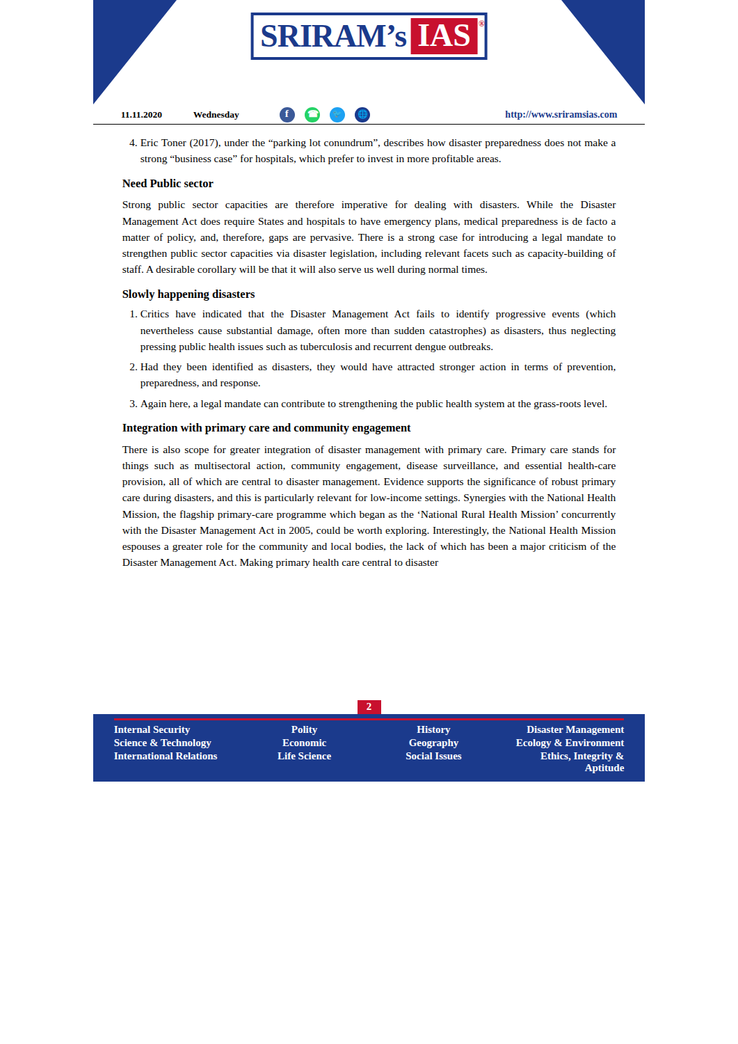SRIRAM’s IAS®
11.11.2020 Wednesday http://www.sriramsias.com
Eric Toner (2017), under the “parking lot conundrum”, describes how disaster preparedness does not make a strong “business case” for hospitals, which prefer to invest in more profitable areas.
Need Public sector
Strong public sector capacities are therefore imperative for dealing with disasters. While the Disaster Management Act does require States and hospitals to have emergency plans, medical preparedness is de facto a matter of policy, and, therefore, gaps are pervasive. There is a strong case for introducing a legal mandate to strengthen public sector capacities via disaster legislation, including relevant facets such as capacity-building of staff. A desirable corollary will be that it will also serve us well during normal times.
Slowly happening disasters
Critics have indicated that the Disaster Management Act fails to identify progressive events (which nevertheless cause substantial damage, often more than sudden catastrophes) as disasters, thus neglecting pressing public health issues such as tuberculosis and recurrent dengue outbreaks.
Had they been identified as disasters, they would have attracted stronger action in terms of prevention, preparedness, and response.
Again here, a legal mandate can contribute to strengthening the public health system at the grass-roots level.
Integration with primary care and community engagement
There is also scope for greater integration of disaster management with primary care. Primary care stands for things such as multisectoral action, community engagement, disease surveillance, and essential health-care provision, all of which are central to disaster management. Evidence supports the significance of robust primary care during disasters, and this is particularly relevant for low-income settings. Synergies with the National Health Mission, the flagship primary-care programme which began as the ‘National Rural Health Mission’ concurrently with the Disaster Management Act in 2005, could be worth exploring. Interestingly, the National Health Mission espouses a greater role for the community and local bodies, the lack of which has been a major criticism of the Disaster Management Act. Making primary health care central to disaster
2
Internal Security Polity History Disaster Management
Science & Technology Economic Geography Ecology & Environment
International Relations Life Science Social Issues Ethics, Integrity & Aptitude